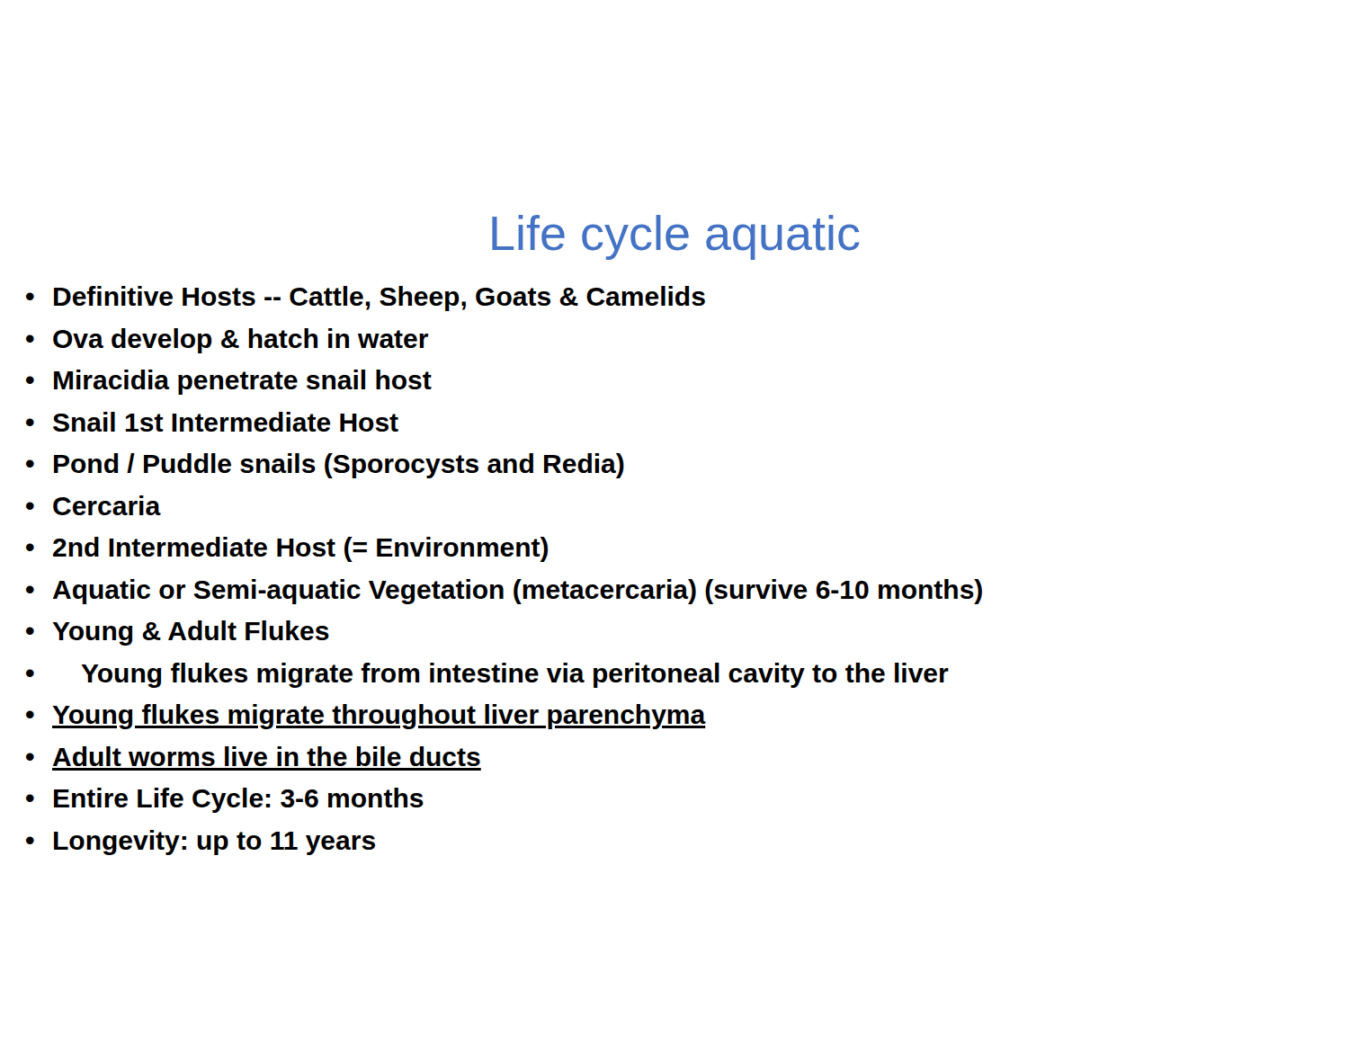Life cycle aquatic
Definitive Hosts -- Cattle, Sheep, Goats & Camelids
Ova develop & hatch in water
Miracidia penetrate snail host
Snail 1st Intermediate Host
Pond / Puddle snails (Sporocysts and Redia)
Cercaria
2nd Intermediate Host (= Environment)
Aquatic or Semi-aquatic Vegetation (metacercaria) (survive 6-10 months)
Young & Adult Flukes
Young flukes migrate from intestine via peritoneal cavity to the liver
Young flukes migrate throughout liver parenchyma
Adult worms live in the bile ducts
Entire Life Cycle: 3-6 months
Longevity: up to 11 years